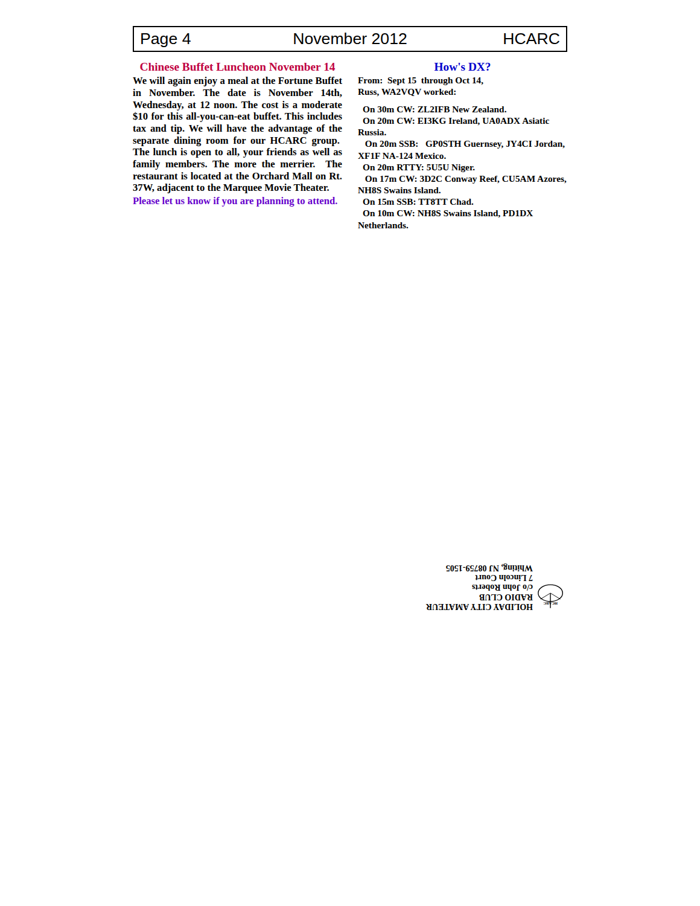Page 4
November 2012
HCARC
Chinese Buffet Luncheon November 14
We will again enjoy a meal at the Fortune Buffet in November. The date is November 14th, Wednesday, at 12 noon. The cost is a moderate $10 for this all-you-can-eat buffet. This includes tax and tip. We will have the advantage of the separate dining room for our HCARC group. The lunch is open to all, your friends as well as family members. The more the merrier. The restaurant is located at the Orchard Mall on Rt. 37W, adjacent to the Marquee Movie Theater.
Please let us know if you are planning to attend.
How's DX?
From: Sept 15 through Oct 14,
Russ, WA2VQV worked:
On 30m CW: ZL2IFB New Zealand.
On 20m CW: EI3KG Ireland, UA0ADX Asiatic Russia.
On 20m SSB: GP0STH Guernsey, JY4CI Jordan, XF1F NA-124 Mexico.
On 20m RTTY: 5U5U Niger.
On 17m CW: 3D2C Conway Reef, CU5AM Azores, NH8S Swains Island.
On 15m SSB: TT8TT Chad.
On 10m CW: NH8S Swains Island, PD1DX Netherlands.
HCARC
HOLIDAY CITY AMATEUR
RADIO CLUB
c/o John Roberts
7 Lincoln Court
Whiting, NJ 08759-1505